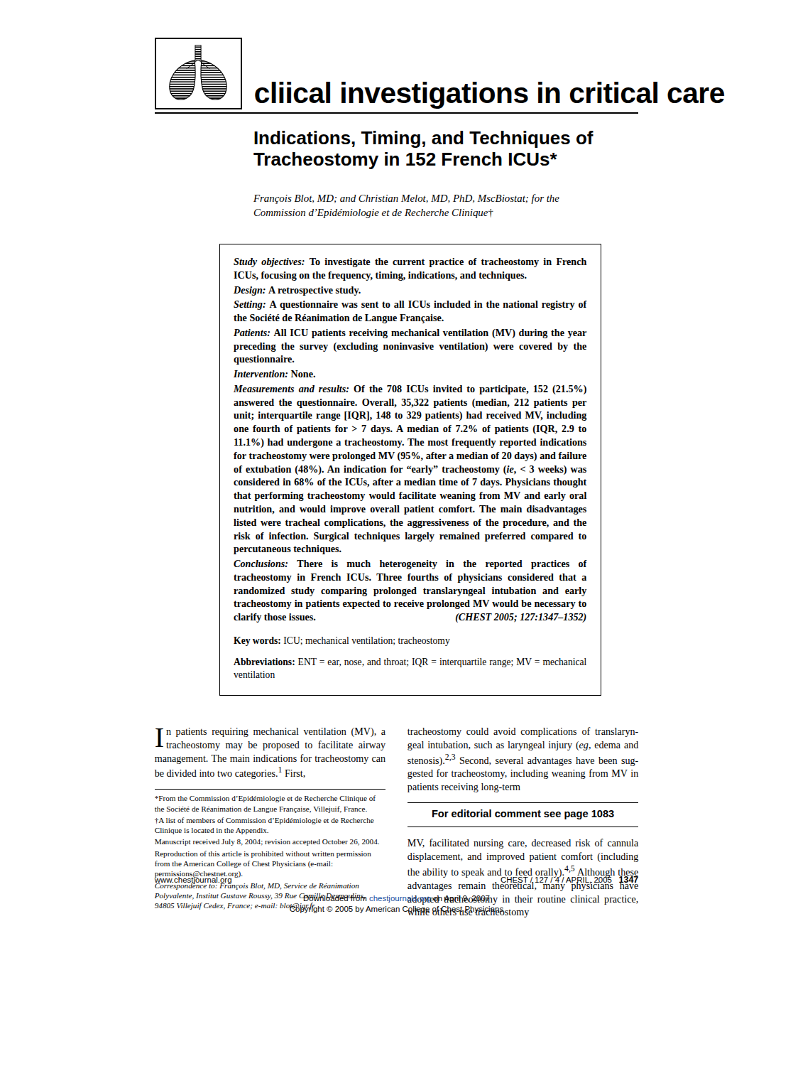cliical investigations in critical care
Indications, Timing, and Techniques of
Tracheostomy in 152 French ICUs*
François Blot, MD; and Christian Melot, MD, PhD, MscBiostat; for the
Commission d’Epidémiologie et de Recherche Clinique†
Study objectives: To investigate the current practice of tracheostomy in French ICUs, focusing on the frequency, timing, indications, and techniques.
Design: A retrospective study.
Setting: A questionnaire was sent to all ICUs included in the national registry of the Société de Réanimation de Langue Française.
Patients: All ICU patients receiving mechanical ventilation (MV) during the year preceding the survey (excluding noninvasive ventilation) were covered by the questionnaire.
Intervention: None.
Measurements and results: Of the 708 ICUs invited to participate, 152 (21.5%) answered the questionnaire. Overall, 35,322 patients (median, 212 patients per unit; interquartile range [IQR], 148 to 329 patients) had received MV, including one fourth of patients for > 7 days. A median of 7.2% of patients (IQR, 2.9 to 11.1%) had undergone a tracheostomy. The most frequently reported indications for tracheostomy were prolonged MV (95%, after a median of 20 days) and failure of extubation (48%). An indication for “early” tracheostomy (ie, < 3 weeks) was considered in 68% of the ICUs, after a median time of 7 days. Physicians thought that performing tracheostomy would facilitate weaning from MV and early oral nutrition, and would improve overall patient comfort. The main disadvantages listed were tracheal complications, the aggressiveness of the procedure, and the risk of infection. Surgical techniques largely remained preferred compared to percutaneous techniques.
Conclusions: There is much heterogeneity in the reported practices of tracheostomy in French ICUs. Three fourths of physicians considered that a randomized study comparing prolonged translaryngeal intubation and early tracheostomy in patients expected to receive prolonged MV would be necessary to clarify those issues. (CHEST 2005; 127:1347–1352)
Key words: ICU; mechanical ventilation; tracheostomy
Abbreviations: ENT = ear, nose, and throat; IQR = interquartile range; MV = mechanical ventilation
In patients requiring mechanical ventilation (MV), a tracheostomy may be proposed to facilitate airway management. The main indications for tracheostomy can be divided into two categories.1 First,
*From the Commission d’Epidémiologie et de Recherche Clinique of the Société de Réanimation de Langue Française, Villejuif, France.
†A list of members of Commission d’Epidémiologie et de Recherche Clinique is located in the Appendix.
Manuscript received July 8, 2004; revision accepted October 26, 2004.
Reproduction of this article is prohibited without written permission from the American College of Chest Physicians (e-mail: permissions@chestnet.org).
Correspondence to: François Blot, MD, Service de Réanimation Polyvalente, Institut Gustave Roussy, 39 Rue Camille Desmoulins, 94805 Villejuif Cedex, France; e-mail: blot@igr.fr
tracheostomy could avoid complications of translaryngeal intubation, such as laryngeal injury (eg, edema and stenosis).2,3 Second, several advantages have been suggested for tracheostomy, including weaning from MV in patients receiving long-term
For editorial comment see page 1083
MV, facilitated nursing care, decreased risk of cannula displacement, and improved patient comfort (including the ability to speak and to feed orally).4,5 Although these advantages remain theoretical, many physicians have adopted tracheostomy in their routine clinical practice, while others use tracheostomy
www.chestjournal.org
CHEST / 127 / 4 / APRIL, 2005 1347
Downloaded from chestjournals.org on April 9, 2007 Copyright © 2005 by American College of Chest Physicians